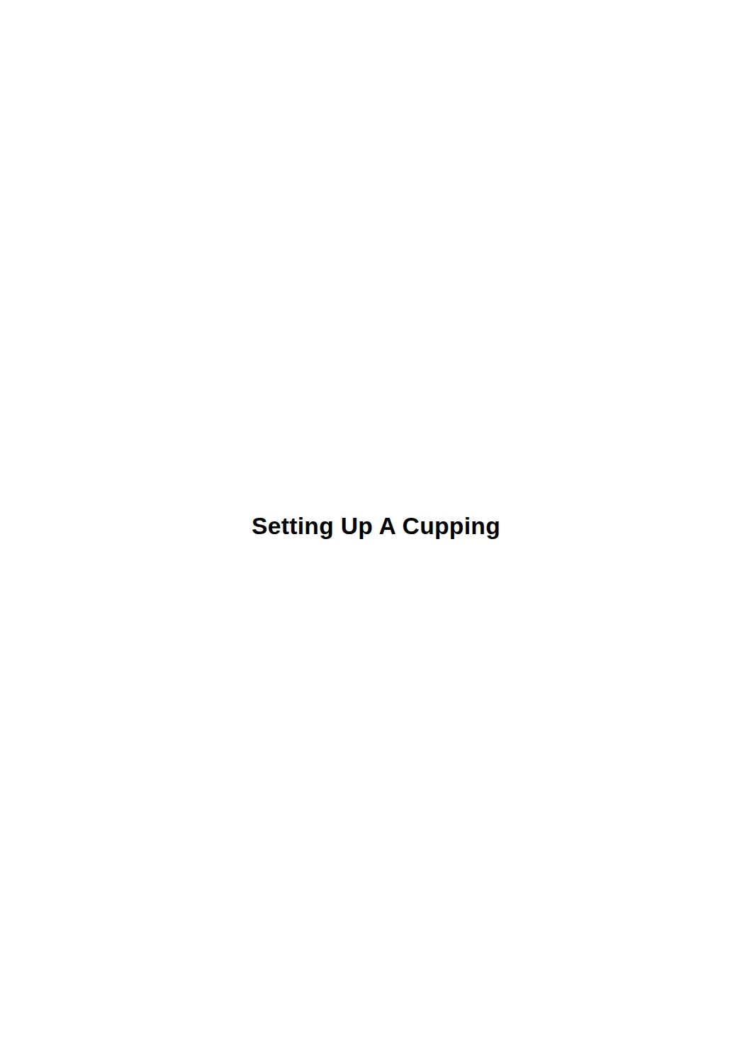Setting Up A Cupping